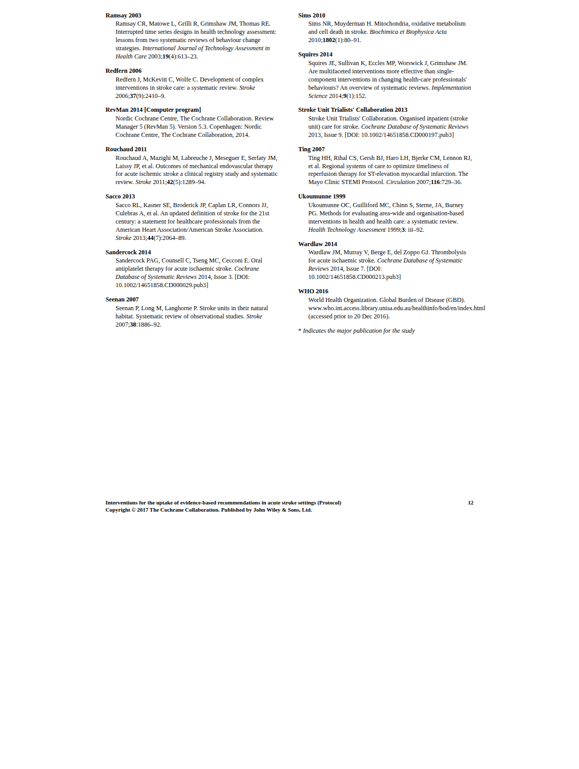Ramsay 2003
Ramsay CR, Matowe L, Grilli R, Grimshaw JM, Thomas RE. Interrupted time series designs in health technology assessment: lessons from two systematic reviews of behaviour change strategies. International Journal of Technology Assessment in Health Care 2003;19(4):613–23.
Redfern 2006
Redfern J, McKevitt C, Wolfe C. Development of complex interventions in stroke care: a systematic review. Stroke 2006;37(9):2410–9.
RevMan 2014 [Computer program]
Nordic Cochrane Centre, The Cochrane Collaboration. Review Manager 5 (RevMan 5). Version 5.3. Copenhagen: Nordic Cochrane Centre, The Cochrane Collaboration, 2014.
Rouchaud 2011
Rouchaud A, Mazighi M, Labreuche J, Meseguer E, Serfaty JM, Laissy JP, et al. Outcomes of mechanical endovascular therapy for acute ischemic stroke a clinical registry study and systematic review. Stroke 2011;42(5):1289–94.
Sacco 2013
Sacco RL, Kasner SE, Broderick JP, Caplan LR, Connors JJ, Culebras A, et al. An updated definition of stroke for the 21st century: a statement for healthcare professionals from the American Heart Association/American Stroke Association. Stroke 2013;44(7):2064–89.
Sandercock 2014
Sandercock PAG, Counsell C, Tseng MC, Cecconi E. Oral antiplatelet therapy for acute ischaemic stroke. Cochrane Database of Systematic Reviews 2014, Issue 3. [DOI: 10.1002/14651858.CD000029.pub3]
Seenan 2007
Seenan P, Long M, Langhorne P. Stroke units in their natural habitat. Systematic review of observational studies. Stroke 2007;38:1886–92.
Sims 2010
Sims NR, Muyderman H. Mitochondria, oxidative metabolism and cell death in stroke. Biochimica et Biophysica Acta 2010;1802(1):80–91.
Squires 2014
Squires JE, Sullivan K, Eccles MP, Worswick J, Grimshaw JM. Are multifaceted interventions more effective than single-component interventions in changing health-care professionals' behaviours? An overview of systematic reviews. Implementation Science 2014;9(1):152.
Stroke Unit Trialists' Collaboration 2013
Stroke Unit Trialists' Collaboration. Organised inpatient (stroke unit) care for stroke. Cochrane Database of Systematic Reviews 2013, Issue 9. [DOI: 10.1002/14651858.CD000197.pub3]
Ting 2007
Ting HH, Rihal CS, Gersh BJ, Haro LH, Bjerke CM, Lennon RJ, et al. Regional systems of care to optimize timeliness of reperfusion therapy for ST-elevation myocardial infarction. The Mayo Clinic STEMI Protocol. Circulation 2007;116:729–36.
Ukoumunne 1999
Ukoumunne OC, Guilliford MC, Chinn S, Sterne, JA, Burney PG. Methods for evaluating area-wide and organisation-based interventions in health and health care: a systematic review. Health Technology Assessment 1999;3: iii–92.
Wardlaw 2014
Wardlaw JM, Murray V, Berge E, del Zoppo GJ. Thrombolysis for acute ischaemic stroke. Cochrane Database of Systematic Reviews 2014, Issue 7. [DOI: 10.1002/14651858.CD000213.pub3]
WHO 2016
World Health Organization. Global Burden of Disease (GBD). www.who.int.access.library.unisa.edu.au/healthinfo/bod/en/index.html (accessed prior to 20 Dec 2016).
* Indicates the major publication for the study
Interventions for the uptake of evidence-based recommendations in acute stroke settings (Protocol) 12
Copyright © 2017 The Cochrane Collaboration. Published by John Wiley & Sons, Ltd.